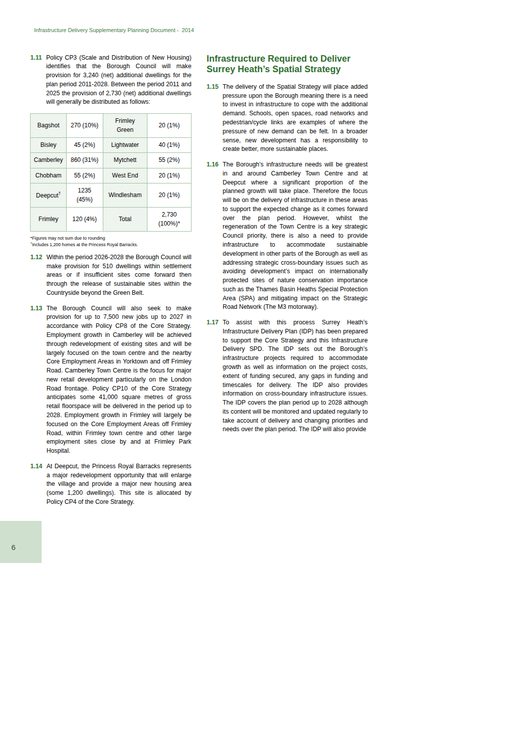Infrastructure Delivery Supplementary Planning Document - 2014
1.11
Policy CP3 (Scale and Distribution of New Housing) identifies that the Borough Council will make provision for 3,240 (net) additional dwellings for the plan period 2011-2028. Between the period 2011 and 2025 the provision of 2,730 (net) additional dwellings will generally be distributed as follows:
| Bagshot | 270 (10%) | Frimley Green | 20 (1%) |
| Bisley | 45 (2%) | Lightwater | 40 (1%) |
| Camberley | 860 (31%) | Mytchett | 55 (2%) |
| Chobham | 55 (2%) | West End | 20 (1%) |
| Deepcut † | 1235 (45%) | Windlesham | 20 (1%) |
| Frimley | 120 (4%) | Total | 2,730 (100%)* |
*Figures may not sum due to rounding
†Includes 1,200 homes at the Princess Royal Barracks.
1.12
Within the period 2026-2028 the Borough Council will make provision for 510 dwellings within settlement areas or if insufficient sites come forward then through the release of sustainable sites within the Countryside beyond the Green Belt.
1.13
The Borough Council will also seek to make provision for up to 7,500 new jobs up to 2027 in accordance with Policy CP8 of the Core Strategy. Employment growth in Camberley will be achieved through redevelopment of existing sites and will be largely focused on the town centre and the nearby Core Employment Areas in Yorktown and off Frimley Road. Camberley Town Centre is the focus for major new retail development particularly on the London Road frontage. Policy CP10 of the Core Strategy anticipates some 41,000 square metres of gross retail floorspace will be delivered in the period up to 2028. Employment growth in Frimley will largely be focused on the Core Employment Areas off Frimley Road, within Frimley town centre and other large employment sites close by and at Frimley Park Hospital.
1.14
At Deepcut, the Princess Royal Barracks represents a major redevelopment opportunity that will enlarge the village and provide a major new housing area (some 1,200 dwellings). This site is allocated by Policy CP4 of the Core Strategy.
Infrastructure Required to Deliver Surrey Heath’s Spatial Strategy
1.15
The delivery of the Spatial Strategy will place added pressure upon the Borough meaning there is a need to invest in infrastructure to cope with the additional demand. Schools, open spaces, road networks and pedestrian/cycle links are examples of where the pressure of new demand can be felt. In a broader sense, new development has a responsibility to create better, more sustainable places.
1.16
The Borough’s infrastructure needs will be greatest in and around Camberley Town Centre and at Deepcut where a significant proportion of the planned growth will take place. Therefore the focus will be on the delivery of infrastructure in these areas to support the expected change as it comes forward over the plan period. However, whilst the regeneration of the Town Centre is a key strategic Council priority, there is also a need to provide infrastructure to accommodate sustainable development in other parts of the Borough as well as addressing strategic cross-boundary issues such as avoiding development’s impact on internationally protected sites of nature conservation importance such as the Thames Basin Heaths Special Protection Area (SPA) and mitigating impact on the Strategic Road Network (The M3 motorway).
1.17
To assist with this process Surrey Heath’s Infrastructure Delivery Plan (IDP) has been prepared to support the Core Strategy and this Infrastructure Delivery SPD. The IDP sets out the Borough’s infrastructure projects required to accommodate growth as well as information on the project costs, extent of funding secured, any gaps in funding and timescales for delivery. The IDP also provides information on cross-boundary infrastructure issues. The IDP covers the plan period up to 2028 although its content will be monitored and updated regularly to take account of delivery and changing priorities and needs over the plan period. The IDP will also provide
6